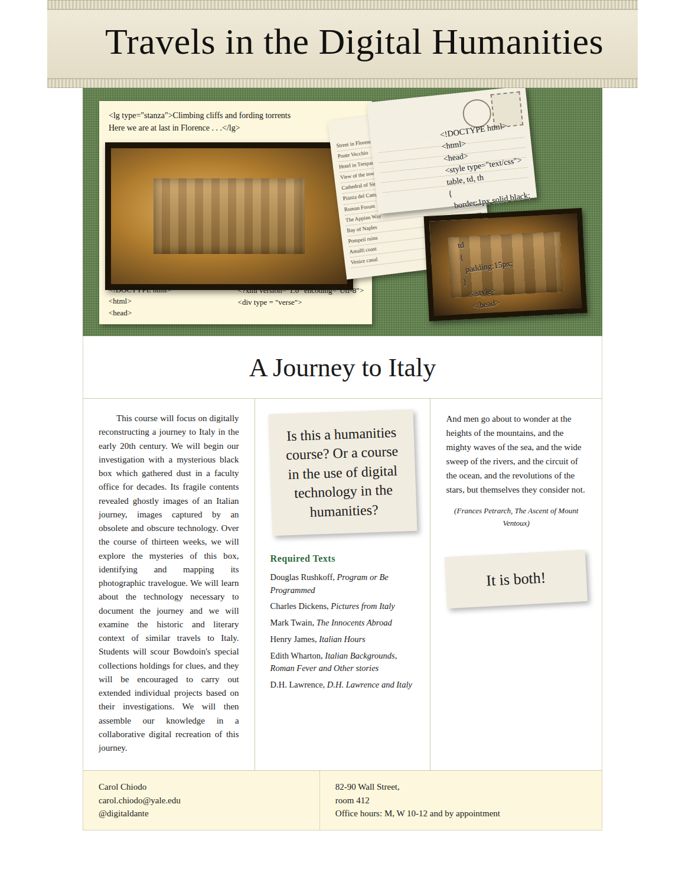Travels in the Digital Humanities
<lg type="stanza">Climbing cliffs and fording torrents Here we are at last in Florence . . .</lg>
<!DOCTYPE html>
<html>
<head>
<?xml version="1.0" encoding="Utf-8">
<div type = "verse">
Ave Tessitura
Street in Florence 21
Ponte Vecchio 22
Hotel in Trespano 23
View of the town 24
Cathedral of Siena 25
Piazza del Campo 26
Roman Forum 27
The Appian Way 28
Bay of Naples 29
Pompeii ruins 30
Amalfi coast 31
Venice canal 32
<!DOCTYPE html>
<html>
<head>
<style type="text/css">
table, td, th
{
border:1px solid black;
td
{
padding:15px;
}
</style>
</head>
A Journey to Italy
This course will focus on digitally reconstructing a journey to Italy in the early 20th century. We will begin our investigation with a mysterious black box which gathered dust in a faculty office for decades. Its fragile contents revealed ghostly images of an Italian journey, images captured by an obsolete and obscure technology. Over the course of thirteen weeks, we will explore the mysteries of this box, identifying and mapping its photographic travelogue. We will learn about the technology necessary to document the journey and we will examine the historic and literary context of similar travels to Italy. Students will scour Bowdoin's special collections holdings for clues, and they will be encouraged to carry out extended individual projects based on their investigations. We will then assemble our knowledge in a collaborative digital recreation of this journey.
Is this a humanities course? Or a course in the use of digital technology in the humanities?
Required Texts
Douglas Rushkoff, Program or Be Programmed
Charles Dickens, Pictures from Italy
Mark Twain, The Innocents Abroad
Henry James, Italian Hours
Edith Wharton, Italian Backgrounds, Roman Fever and Other stories
D.H. Lawrence, D.H. Lawrence and Italy
And men go about to wonder at the heights of the mountains, and the mighty waves of the sea, and the wide sweep of the rivers, and the circuit of the ocean, and the revolutions of the stars, but themselves they consider not.
(Frances Petrarch, The Ascent of Mount Ventoux)
It is both!
Carol Chiodo
carol.chiodo@yale.edu
@digitaldante
82-90 Wall Street,
room 412
Office hours: M, W 10-12 and by appointment